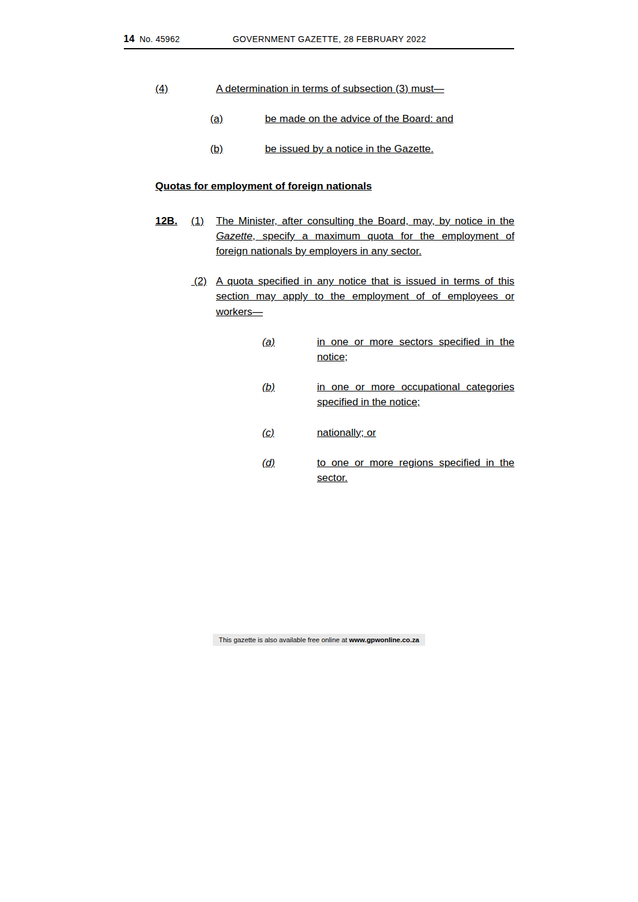14 No. 45962 Government Gazette, 28 February 2022
(4)
A determination in terms of subsection (3) must—
(a)
be made on the advice of the Board: and
(b)
be issued by a notice in the Gazette.
Quotas for employment of foreign nationals
12B.
(1)
The Minister, after consulting the Board, may, by notice in the Gazette, specify a maximum quota for the employment of foreign nationals by employers in any sector.
(2)
A quota specified in any notice that is issued in terms of this section may apply to the employment of of employees or workers—
(a)
in one or more sectors specified in the notice;
(b)
in one or more occupational categories specified in the notice;
(c)
nationally; or
(d)
to one or more regions specified in the sector.
This gazette is also available free online at www.gpwonline.co.za